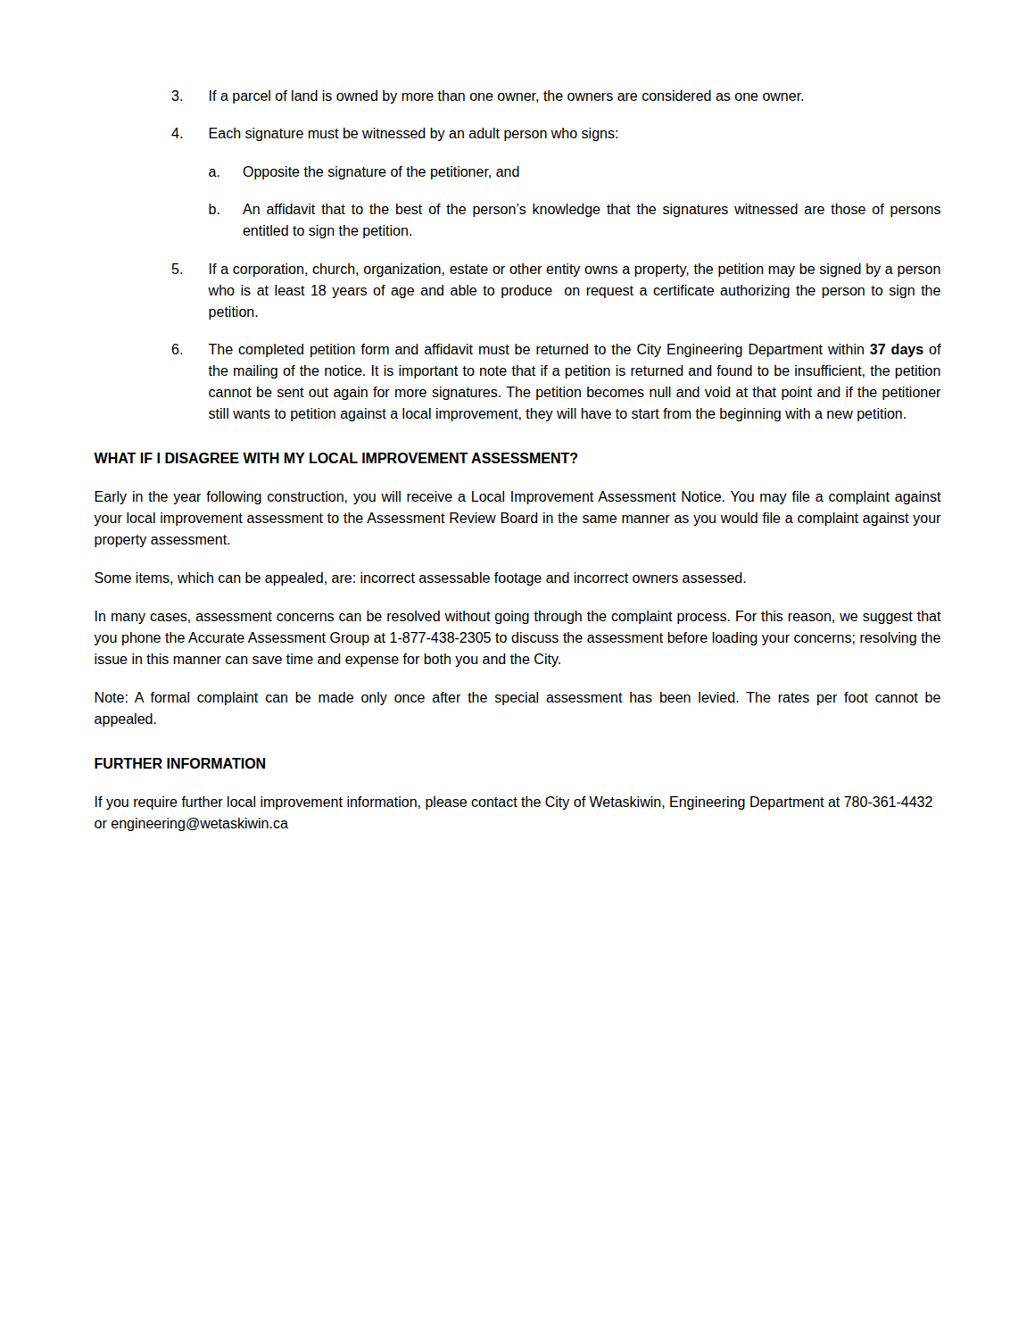3. If a parcel of land is owned by more than one owner, the owners are considered as one owner.
4. Each signature must be witnessed by an adult person who signs:
a. Opposite the signature of the petitioner, and
b. An affidavit that to the best of the person’s knowledge that the signatures witnessed are those of persons entitled to sign the petition.
5. If a corporation, church, organization, estate or other entity owns a property, the petition may be signed by a person who is at least 18 years of age and able to produce on request a certificate authorizing the person to sign the petition.
6. The completed petition form and affidavit must be returned to the City Engineering Department within 37 days of the mailing of the notice. It is important to note that if a petition is returned and found to be insufficient, the petition cannot be sent out again for more signatures. The petition becomes null and void at that point and if the petitioner still wants to petition against a local improvement, they will have to start from the beginning with a new petition.
WHAT IF I DISAGREE WITH MY LOCAL IMPROVEMENT ASSESSMENT?
Early in the year following construction, you will receive a Local Improvement Assessment Notice. You may file a complaint against your local improvement assessment to the Assessment Review Board in the same manner as you would file a complaint against your property assessment.
Some items, which can be appealed, are: incorrect assessable footage and incorrect owners assessed.
In many cases, assessment concerns can be resolved without going through the complaint process. For this reason, we suggest that you phone the Accurate Assessment Group at 1-877-438-2305 to discuss the assessment before loading your concerns; resolving the issue in this manner can save time and expense for both you and the City.
Note: A formal complaint can be made only once after the special assessment has been levied. The rates per foot cannot be appealed.
FURTHER INFORMATION
If you require further local improvement information, please contact the City of Wetaskiwin, Engineering Department at 780-361-4432 or engineering@wetaskiwin.ca